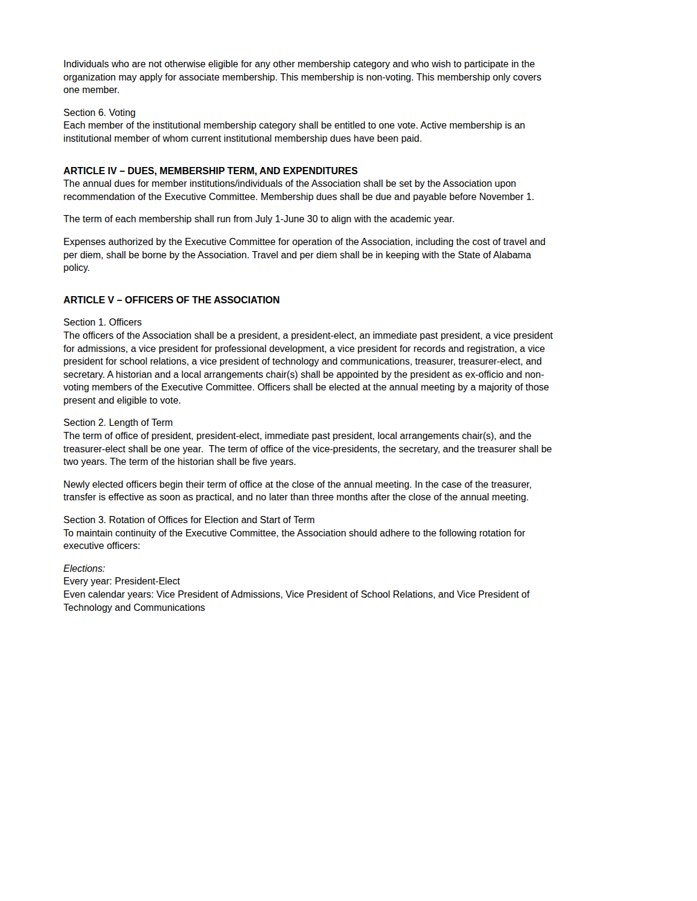Individuals who are not otherwise eligible for any other membership category and who wish to participate in the organization may apply for associate membership. This membership is non-voting. This membership only covers one member.
Section 6. Voting
Each member of the institutional membership category shall be entitled to one vote. Active membership is an institutional member of whom current institutional membership dues have been paid.
ARTICLE IV – DUES, MEMBERSHIP TERM, AND EXPENDITURES
The annual dues for member institutions/individuals of the Association shall be set by the Association upon recommendation of the Executive Committee. Membership dues shall be due and payable before November 1.
The term of each membership shall run from July 1-June 30 to align with the academic year.
Expenses authorized by the Executive Committee for operation of the Association, including the cost of travel and per diem, shall be borne by the Association. Travel and per diem shall be in keeping with the State of Alabama policy.
ARTICLE V – OFFICERS OF THE ASSOCIATION
Section 1. Officers
The officers of the Association shall be a president, a president-elect, an immediate past president, a vice president for admissions, a vice president for professional development, a vice president for records and registration, a vice president for school relations, a vice president of technology and communications, treasurer, treasurer-elect, and secretary. A historian and a local arrangements chair(s) shall be appointed by the president as ex-officio and non-voting members of the Executive Committee. Officers shall be elected at the annual meeting by a majority of those present and eligible to vote.
Section 2. Length of Term
The term of office of president, president-elect, immediate past president, local arrangements chair(s), and the treasurer-elect shall be one year. The term of office of the vice-presidents, the secretary, and the treasurer shall be two years. The term of the historian shall be five years.
Newly elected officers begin their term of office at the close of the annual meeting. In the case of the treasurer, transfer is effective as soon as practical, and no later than three months after the close of the annual meeting.
Section 3. Rotation of Offices for Election and Start of Term
To maintain continuity of the Executive Committee, the Association should adhere to the following rotation for executive officers:
Elections:
Every year: President-Elect
Even calendar years: Vice President of Admissions, Vice President of School Relations, and Vice President of Technology and Communications